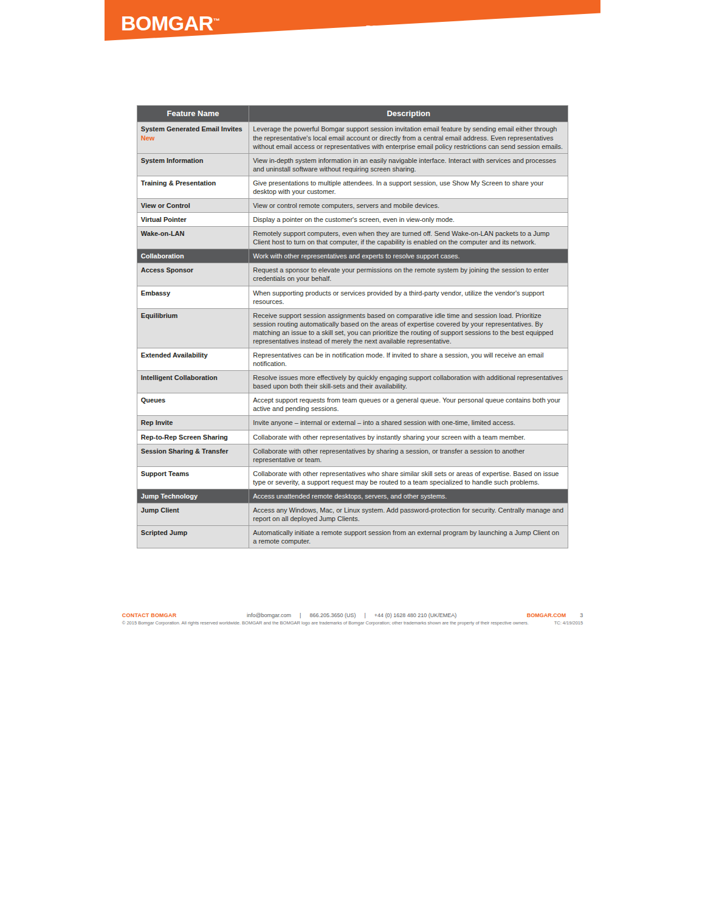BOMGAR™
BOMGAR REMOTE SUPPORT 15.1 AVAILABLE FEATURES
| Feature Name | Description |
| --- | --- |
| System Generated Email Invites New | Leverage the powerful Bomgar support session invitation email feature by sending email either through the representative's local email account or directly from a central email address. Even representatives without email access or representatives with enterprise email policy restrictions can send session emails. |
| System Information | View in-depth system information in an easily navigable interface. Interact with services and processes and uninstall software without requiring screen sharing. |
| Training & Presentation | Give presentations to multiple attendees. In a support session, use Show My Screen to share your desktop with your customer. |
| View or Control | View or control remote computers, servers and mobile devices. |
| Virtual Pointer | Display a pointer on the customer's screen, even in view-only mode. |
| Wake-on-LAN | Remotely support computers, even when they are turned off. Send Wake-on-LAN packets to a Jump Client host to turn on that computer, if the capability is enabled on the computer and its network. |
| Collaboration | Work with other representatives and experts to resolve support cases. |
| Access Sponsor | Request a sponsor to elevate your permissions on the remote system by joining the session to enter credentials on your behalf. |
| Embassy | When supporting products or services provided by a third-party vendor, utilize the vendor's support resources. |
| Equilibrium | Receive support session assignments based on comparative idle time and session load. Prioritize session routing automatically based on the areas of expertise covered by your representatives. By matching an issue to a skill set, you can prioritize the routing of support sessions to the best equipped representatives instead of merely the next available representative. |
| Extended Availability | Representatives can be in notification mode. If invited to share a session, you will receive an email notification. |
| Intelligent Collaboration | Resolve issues more effectively by quickly engaging support collaboration with additional representatives based upon both their skill-sets and their availability. |
| Queues | Accept support requests from team queues or a general queue. Your personal queue contains both your active and pending sessions. |
| Rep Invite | Invite anyone – internal or external – into a shared session with one-time, limited access. |
| Rep-to-Rep Screen Sharing | Collaborate with other representatives by instantly sharing your screen with a team member. |
| Session Sharing & Transfer | Collaborate with other representatives by sharing a session, or transfer a session to another representative or team. |
| Support Teams | Collaborate with other representatives who share similar skill sets or areas of expertise. Based on issue type or severity, a support request may be routed to a team specialized to handle such problems. |
| Jump Technology | Access unattended remote desktops, servers, and other systems. |
| Jump Client | Access any Windows, Mac, or Linux system. Add password-protection for security. Centrally manage and report on all deployed Jump Clients. |
| Scripted Jump | Automatically initiate a remote support session from an external program by launching a Jump Client on a remote computer. |
CONTACT BOMGAR info@bomgar.com|866.205.3650 (US)|+44 (0) 1628 480 210 (UK/EMEA) BOMGAR.COM 3
© 2015 Bomgar Corporation. All rights reserved worldwide. BOMGAR and the BOMGAR logo are trademarks of Bomgar Corporation; other trademarks shown are the property of their respective owners. TC: 4/19/2015